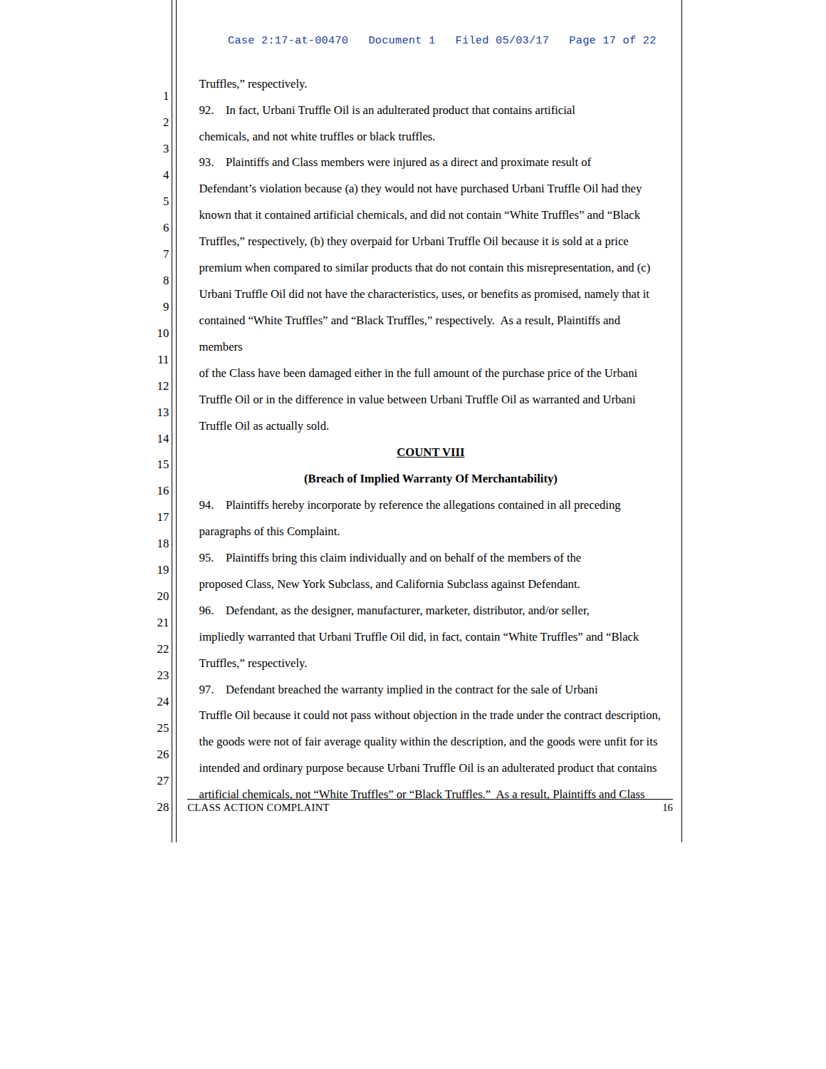Case 2:17-at-00470 Document 1 Filed 05/03/17 Page 17 of 22
1
2
3
4
5
6
7
8
9
10
11
12
13
14
15
16
17
18
19
20
21
22
23
24
25
26
27
28
Truffles,” respectively.
92. In fact, Urbani Truffle Oil is an adulterated product that contains artificial
chemicals, and not white truffles or black truffles.
93. Plaintiffs and Class members were injured as a direct and proximate result of
Defendant’s violation because (a) they would not have purchased Urbani Truffle Oil had they
known that it contained artificial chemicals, and did not contain “White Truffles” and “Black
Truffles,” respectively, (b) they overpaid for Urbani Truffle Oil because it is sold at a price
premium when compared to similar products that do not contain this misrepresentation, and (c)
Urbani Truffle Oil did not have the characteristics, uses, or benefits as promised, namely that it
contained “White Truffles” and “Black Truffles,” respectively. As a result, Plaintiffs and members
of the Class have been damaged either in the full amount of the purchase price of the Urbani
Truffle Oil or in the difference in value between Urbani Truffle Oil as warranted and Urbani
Truffle Oil as actually sold.
COUNT VIII
(Breach of Implied Warranty Of Merchantability)
94. Plaintiffs hereby incorporate by reference the allegations contained in all preceding
paragraphs of this Complaint.
95. Plaintiffs bring this claim individually and on behalf of the members of the
proposed Class, New York Subclass, and California Subclass against Defendant.
96. Defendant, as the designer, manufacturer, marketer, distributor, and/or seller,
impliedly warranted that Urbani Truffle Oil did, in fact, contain “White Truffles” and “Black
Truffles,” respectively.
97. Defendant breached the warranty implied in the contract for the sale of Urbani
Truffle Oil because it could not pass without objection in the trade under the contract description,
the goods were not of fair average quality within the description, and the goods were unfit for its
intended and ordinary purpose because Urbani Truffle Oil is an adulterated product that contains
artificial chemicals, not “White Truffles” or “Black Truffles.” As a result, Plaintiffs and Class
CLASS ACTION COMPLAINT 16